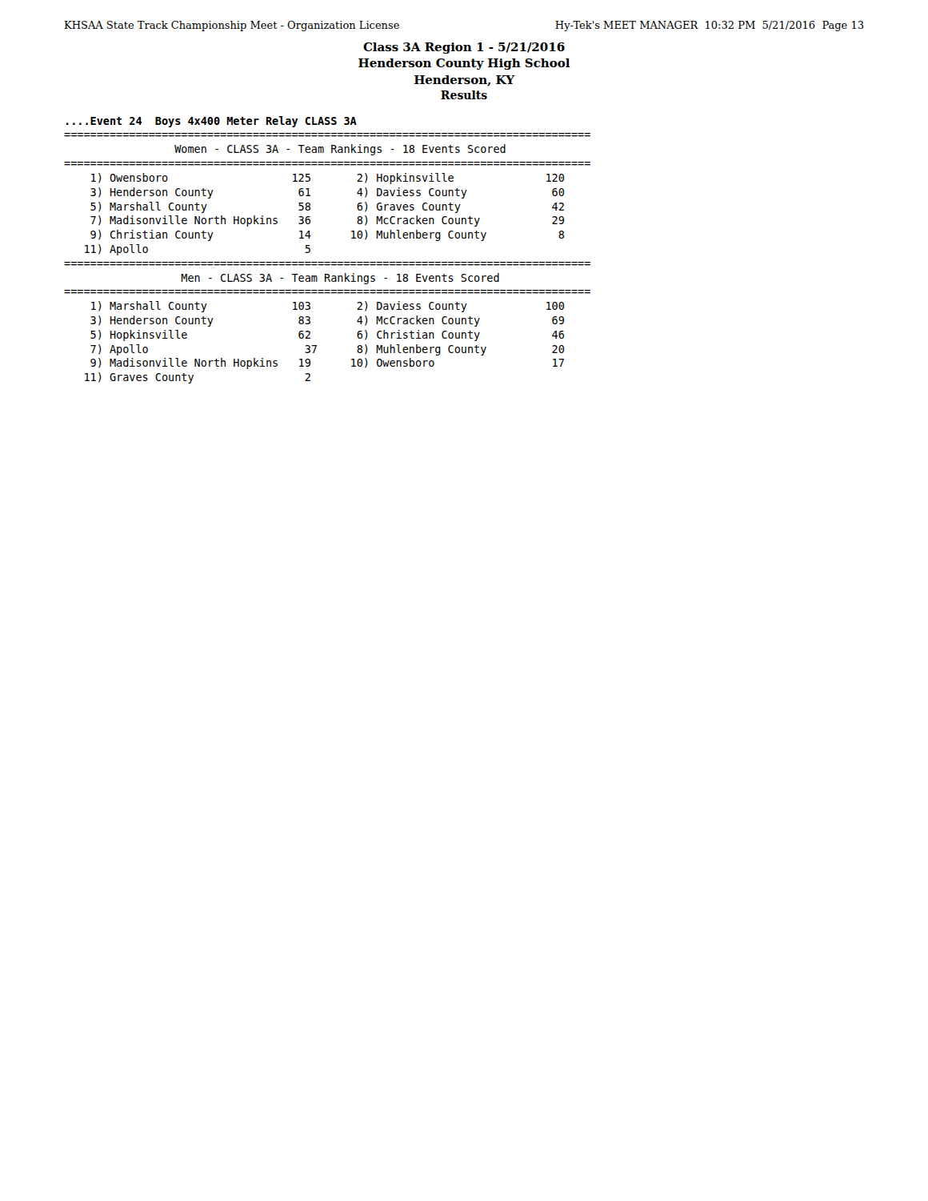KHSAA State Track Championship Meet - Organization License Hy-Tek's MEET MANAGER 10:32 PM 5/21/2016 Page 13
Class 3A Region 1 - 5/21/2016
Henderson County High School
Henderson, KY
Results
....Event 24  Boys 4x400 Meter Relay CLASS 3A
=================================================================================
                 Women - CLASS 3A - Team Rankings - 18 Events Scored
=================================================================================
    1) Owensboro                   125       2) Hopkinsville              120
    3) Henderson County             61       4) Daviess County             60
    5) Marshall County              58       6) Graves County              42
    7) Madisonville North Hopkins   36       8) McCracken County           29
    9) Christian County             14      10) Muhlenberg County           8
   11) Apollo                        5
=================================================================================
                  Men - CLASS 3A - Team Rankings - 18 Events Scored
=================================================================================
    1) Marshall County             103       2) Daviess County            100
    3) Henderson County             83       4) McCracken County           69
    5) Hopkinsville                 62       6) Christian County           46
    7) Apollo                        37      8) Muhlenberg County          20
    9) Madisonville North Hopkins   19      10) Owensboro                  17
   11) Graves County                 2